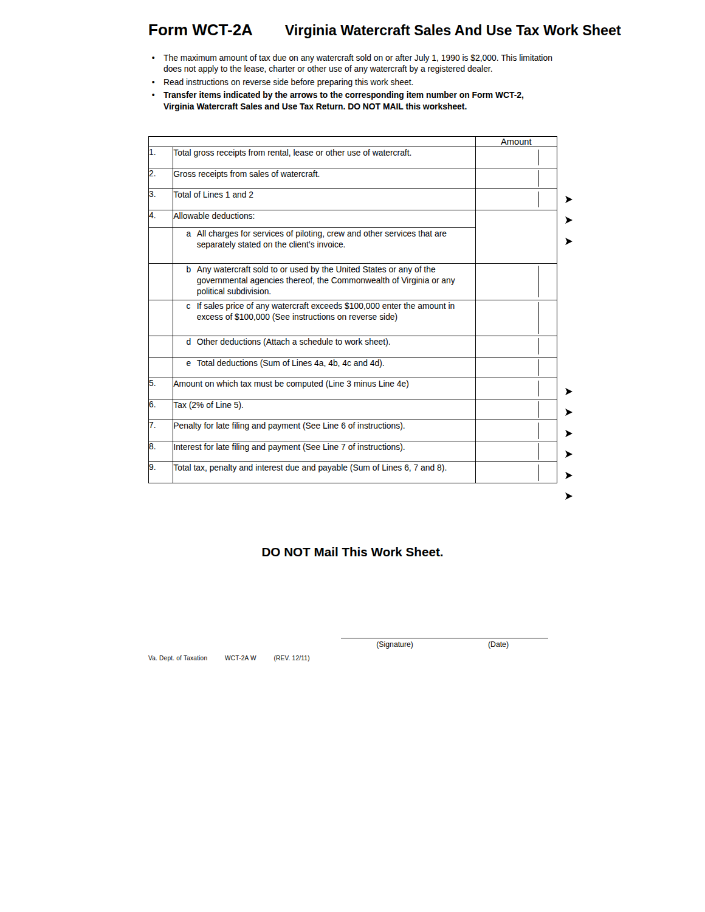Form WCT-2A
Virginia Watercraft Sales And Use Tax Work Sheet
The maximum amount of tax due on any watercraft sold on or after July 1, 1990 is $2,000. This limitation does not apply to the lease, charter or other use of any watercraft by a registered dealer.
Read instructions on reverse side before preparing this work sheet.
Transfer items indicated by the arrows to the corresponding item number on Form WCT-2, Virginia Watercraft Sales and Use Tax Return. DO NOT MAIL this worksheet.
| | Amount |
| 1. | Total gross receipts from rental, lease or other use of watercraft. | |
| 2. | Gross receipts from sales of watercraft. | |
| 3. | Total of Lines 1 and 2 | |
| 4. | Allowable deductions: | |
| | a All charges for services of piloting, crew and other services that are separately stated on the client’s invoice. | |
| | b Any watercraft sold to or used by the United States or any of the governmental agencies thereof, the Commonwealth of Virginia or any political subdivision. | |
| | c If sales price of any watercraft exceeds $100,000 enter the amount in excess of $100,000 (See instructions on reverse side) | |
| | d Other deductions (Attach a schedule to work sheet). | |
| | e Total deductions (Sum of Lines 4a, 4b, 4c and 4d). | |
| 5. | Amount on which tax must be computed (Line 3 minus Line 4e) | |
| 6. | Tax (2% of Line 5). | |
| 7. | Penalty for late filing and payment (See Line 6 of instructions). | |
| 8. | Interest for late filing and payment (See Line 7 of instructions). | |
| 9. | Total tax, penalty and interest due and payable (Sum of Lines 6, 7 and 8). | |
DO NOT Mail This Work Sheet.
(Signature)
(Date)
Va. Dept. of Taxation WCT-2A W (REV. 12/11)